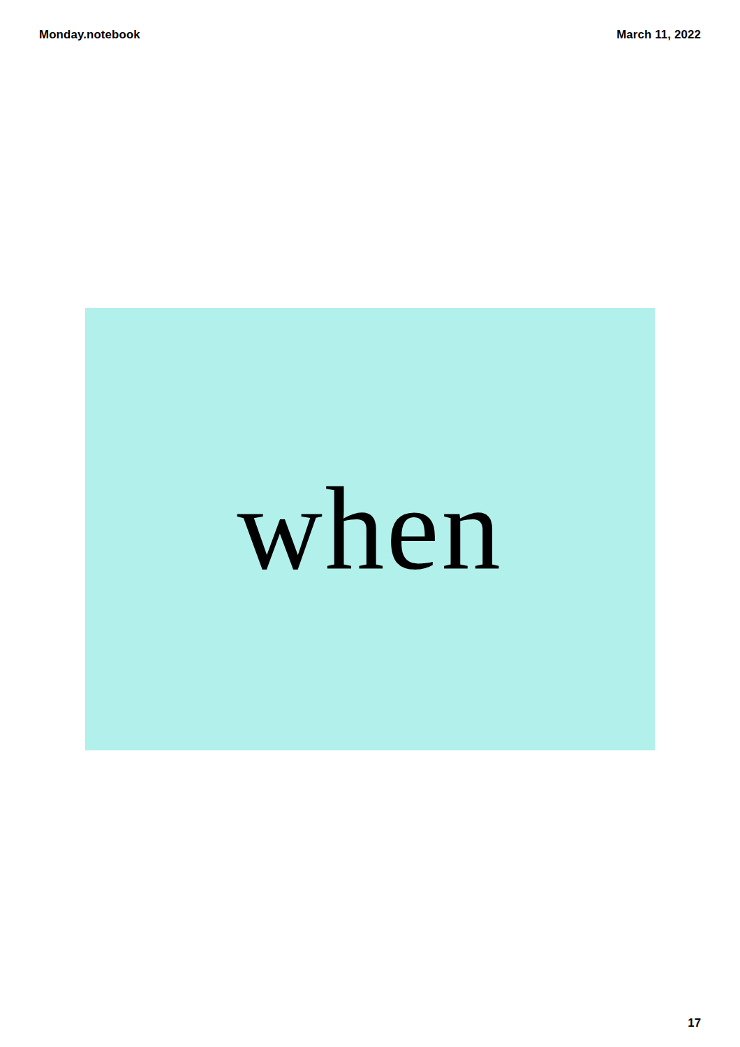Monday.notebook March 11, 2022
when
17